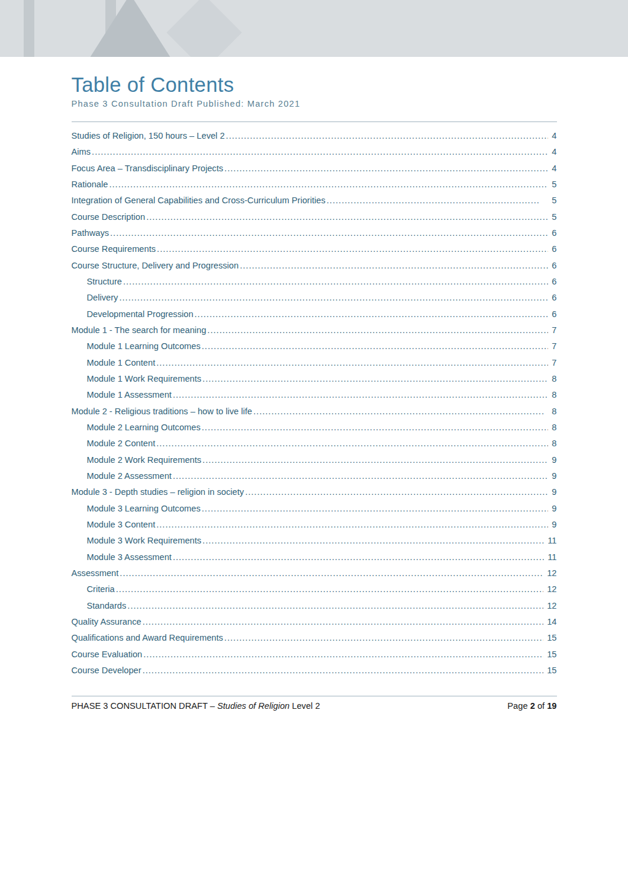Table of Contents
Phase 3 Consultation Draft Published: March 2021
Studies of Religion, 150 hours – Level 2........................................................................................................................... 4
Aims................................................................................................................................................................................................. 4
Focus Area – Transdisciplinary Projects......................................................................................................................... 4
Rationale....................................................................................................................................................................................... 5
Integration of General Capabilities and Cross-Curriculum Priorities....................................................................... 5
Course Description................................................................................................................................................................. 5
Pathways....................................................................................................................................................................................... 6
Course Requirements............................................................................................................................................................. 6
Course Structure, Delivery and Progression................................................................................................................. 6
Structure................................................................................................................................................................................. 6
Delivery................................................................................................................................................................................... 6
Developmental Progression......................................................................................................................................... 6
Module 1 - The search for meaning................................................................................................................................. 7
Module 1 Learning Outcomes..................................................................................................................................... 7
Module 1 Content................................................................................................................................................. 7
Module 1 Work Requirements..................................................................................................................................... 8
Module 1 Assessment............................................................................................................................................. 8
Module 2 - Religious traditions – how to live life................................................................................................. 8
Module 2 Learning Outcomes..................................................................................................................................... 8
Module 2 Content................................................................................................................................................. 8
Module 2 Work Requirements..................................................................................................................................... 9
Module 2 Assessment............................................................................................................................................. 9
Module 3 - Depth studies – religion in society..................................................................................................... 9
Module 3 Learning Outcomes..................................................................................................................................... 9
Module 3 Content................................................................................................................................................. 9
Module 3 Work Requirements................................................................................................................................. 11
Module 3 Assessment......................................................................................................................................... 11
Assessment............................................................................................................................................................................. 12
Criteria............................................................................................................................................................................. 12
Standards......................................................................................................................................................................... 12
Quality Assurance............................................................................................................................................................. 14
Qualifications and Award Requirements..................................................................................................................... 15
Course Evaluation............................................................................................................................................................. 15
Course Developer......................................................................................................................................................... 15
PHASE 3 CONSULTATION DRAFT – Studies of Religion Level 2
Page 2 of 19